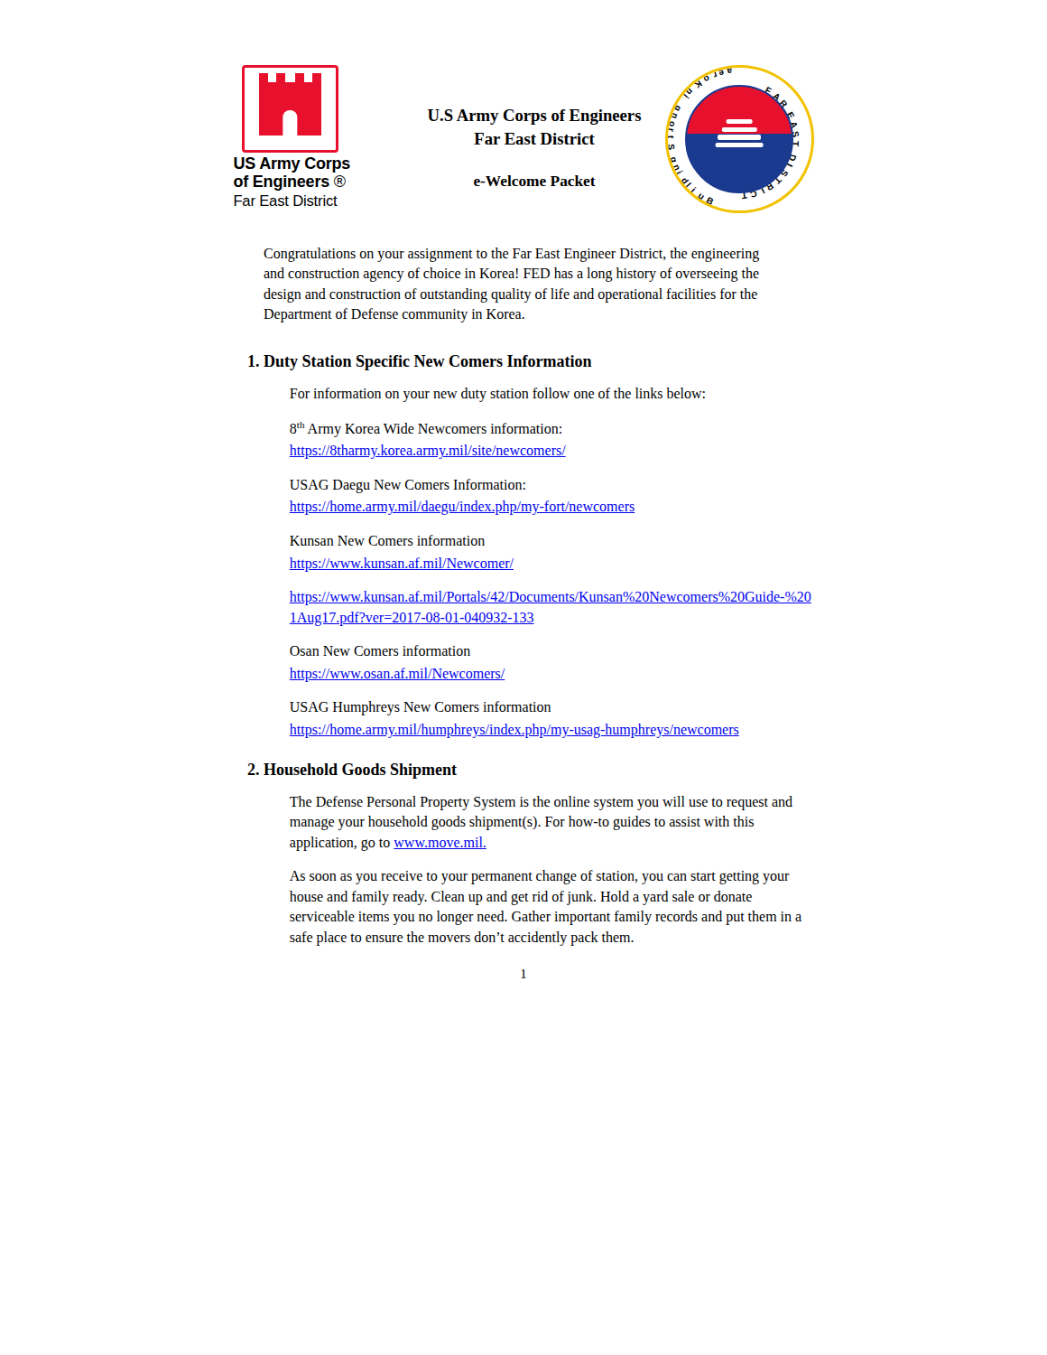US Army Corps
of Engineers ®
Far East District
U.S Army Corps of Engineers Far East District
e-Welcome Packet
F A R E A S T D I S T R I C T B u i l d i n g S t r o n g i n K o r e a
Congratulations on your assignment to the Far East Engineer District, the engineering and construction agency of choice in Korea! FED has a long history of overseeing the design and construction of outstanding quality of life and operational facilities for the Department of Defense community in Korea.
Duty Station Specific New Comers Information
For information on your new duty station follow one of the links below:
8th Army Korea Wide Newcomers information:
https://8tharmy.korea.army.mil/site/newcomers/
USAG Daegu New Comers Information:
https://home.army.mil/daegu/index.php/my-fort/newcomers
Kunsan New Comers information
https://www.kunsan.af.mil/Newcomer/
https://www.kunsan.af.mil/Portals/42/Documents/Kunsan%20Newcomers%20Guide-%201Aug17.pdf?ver=2017-08-01-040932-133
Osan New Comers information
https://www.osan.af.mil/Newcomers/
USAG Humphreys New Comers information
https://home.army.mil/humphreys/index.php/my-usag-humphreys/newcomers
Household Goods Shipment
The Defense Personal Property System is the online system you will use to request and manage your household goods shipment(s). For how-to guides to assist with this application, go to www.move.mil.
As soon as you receive to your permanent change of station, you can start getting your house and family ready. Clean up and get rid of junk. Hold a yard sale or donate serviceable items you no longer need. Gather important family records and put them in a safe place to ensure the movers don’t accidently pack them.
1